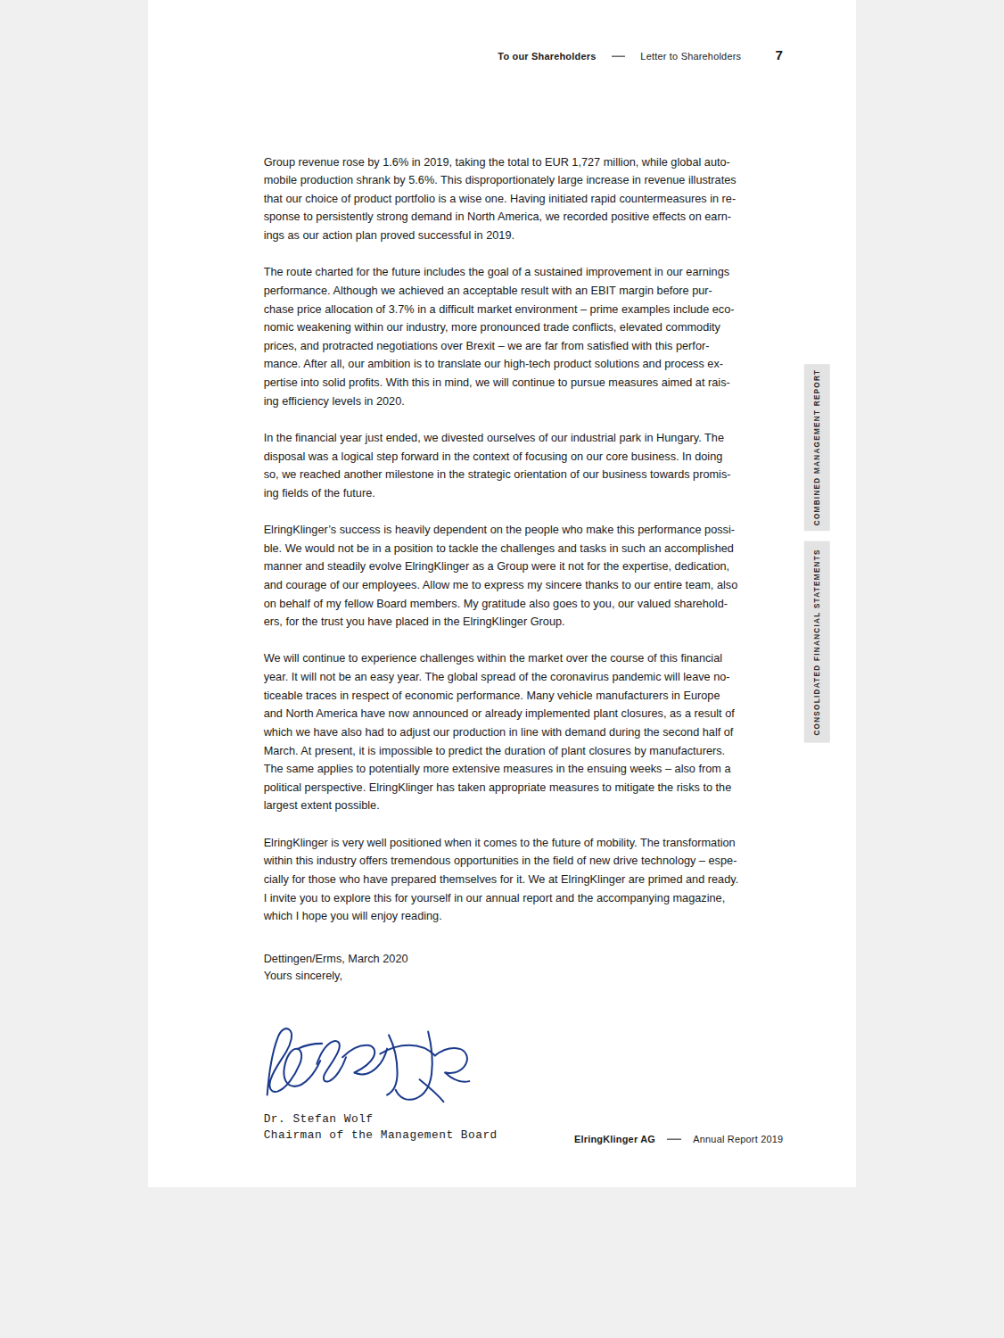To our Shareholders Letter to Shareholders 7
Group revenue rose by 1.6% in 2019, taking the total to EUR 1,727 million, while global automobile production shrank by 5.6%. This disproportionately large increase in revenue illustrates that our choice of product portfolio is a wise one. Having initiated rapid countermeasures in response to persistently strong demand in North America, we recorded positive effects on earnings as our action plan proved successful in 2019.
The route charted for the future includes the goal of a sustained improvement in our earnings performance. Although we achieved an acceptable result with an EBIT margin before purchase price allocation of 3.7% in a difficult market environment – prime examples include economic weakening within our industry, more pronounced trade conflicts, elevated commodity prices, and protracted negotiations over Brexit – we are far from satisfied with this performance. After all, our ambition is to translate our high-tech product solutions and process expertise into solid profits. With this in mind, we will continue to pursue measures aimed at raising efficiency levels in 2020.
In the financial year just ended, we divested ourselves of our industrial park in Hungary. The disposal was a logical step forward in the context of focusing on our core business. In doing so, we reached another milestone in the strategic orientation of our business towards promising fields of the future.
ElringKlinger’s success is heavily dependent on the people who make this performance possible. We would not be in a position to tackle the challenges and tasks in such an accomplished manner and steadily evolve ElringKlinger as a Group were it not for the expertise, dedication, and courage of our employees. Allow me to express my sincere thanks to our entire team, also on behalf of my fellow Board members. My gratitude also goes to you, our valued shareholders, for the trust you have placed in the ElringKlinger Group.
We will continue to experience challenges within the market over the course of this financial year. It will not be an easy year. The global spread of the coronavirus pandemic will leave noticeable traces in respect of economic performance. Many vehicle manufacturers in Europe and North America have now announced or already implemented plant closures, as a result of which we have also had to adjust our production in line with demand during the second half of March. At present, it is impossible to predict the duration of plant closures by manufacturers. The same applies to potentially more extensive measures in the ensuing weeks – also from a political perspective. ElringKlinger has taken appropriate measures to mitigate the risks to the largest extent possible.
ElringKlinger is very well positioned when it comes to the future of mobility. The transformation within this industry offers tremendous opportunities in the field of new drive technology – especially for those who have prepared themselves for it. We at ElringKlinger are primed and ready. I invite you to explore this for yourself in our annual report and the accompanying magazine, which I hope you will enjoy reading.
Dettingen/Erms, March 2020
Yours sincerely,
Dr. Stefan Wolf
Chairman of the Management Board
Combined Management Report
Consolidated Financial Statements
ElringKlinger AG Annual Report 2019